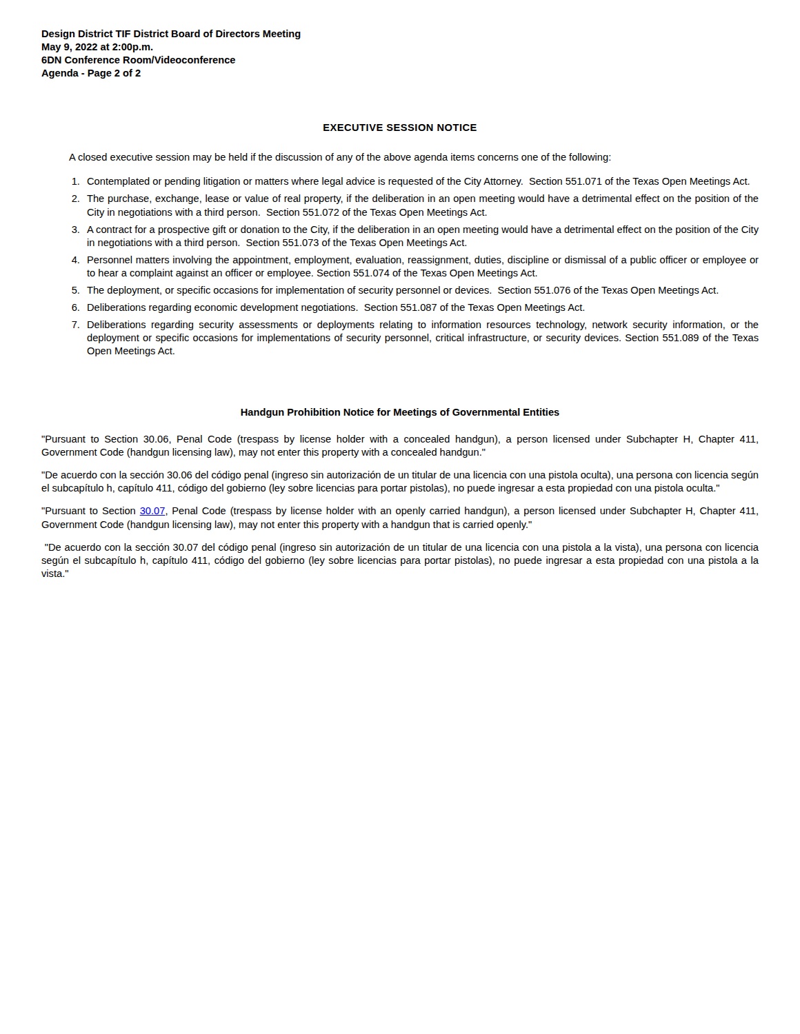Design District TIF District Board of Directors Meeting
May 9, 2022 at 2:00p.m.
6DN Conference Room/Videoconference
Agenda - Page 2 of 2
EXECUTIVE SESSION NOTICE
A closed executive session may be held if the discussion of any of the above agenda items concerns one of the following:
Contemplated or pending litigation or matters where legal advice is requested of the City Attorney. Section 551.071 of the Texas Open Meetings Act.
The purchase, exchange, lease or value of real property, if the deliberation in an open meeting would have a detrimental effect on the position of the City in negotiations with a third person. Section 551.072 of the Texas Open Meetings Act.
A contract for a prospective gift or donation to the City, if the deliberation in an open meeting would have a detrimental effect on the position of the City in negotiations with a third person. Section 551.073 of the Texas Open Meetings Act.
Personnel matters involving the appointment, employment, evaluation, reassignment, duties, discipline or dismissal of a public officer or employee or to hear a complaint against an officer or employee. Section 551.074 of the Texas Open Meetings Act.
The deployment, or specific occasions for implementation of security personnel or devices. Section 551.076 of the Texas Open Meetings Act.
Deliberations regarding economic development negotiations. Section 551.087 of the Texas Open Meetings Act.
Deliberations regarding security assessments or deployments relating to information resources technology, network security information, or the deployment or specific occasions for implementations of security personnel, critical infrastructure, or security devices. Section 551.089 of the Texas Open Meetings Act.
Handgun Prohibition Notice for Meetings of Governmental Entities
"Pursuant to Section 30.06, Penal Code (trespass by license holder with a concealed handgun), a person licensed under Subchapter H, Chapter 411, Government Code (handgun licensing law), may not enter this property with a concealed handgun."
"De acuerdo con la sección 30.06 del código penal (ingreso sin autorización de un titular de una licencia con una pistola oculta), una persona con licencia según el subcapítulo h, capítulo 411, código del gobierno (ley sobre licencias para portar pistolas), no puede ingresar a esta propiedad con una pistola oculta."
"Pursuant to Section 30.07, Penal Code (trespass by license holder with an openly carried handgun), a person licensed under Subchapter H, Chapter 411, Government Code (handgun licensing law), may not enter this property with a handgun that is carried openly."
"De acuerdo con la sección 30.07 del código penal (ingreso sin autorización de un titular de una licencia con una pistola a la vista), una persona con licencia según el subcapítulo h, capítulo 411, código del gobierno (ley sobre licencias para portar pistolas), no puede ingresar a esta propiedad con una pistola a la vista."